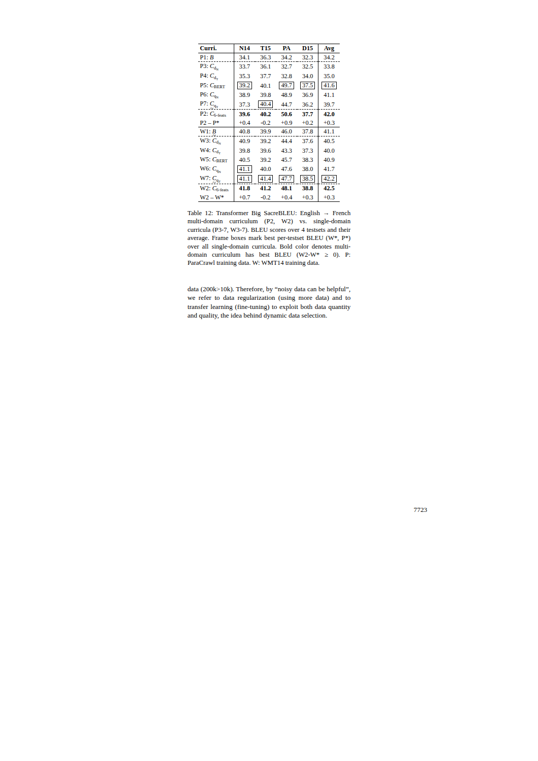| Curri. | N14 | T15 | PA | D15 | Avg |
| --- | --- | --- | --- | --- | --- |
| P1: B | 34.1 | 36.3 | 34.2 | 32.3 | 34.2 |
| P3: C d N | 33.7 | 36.1 | 32.7 | 32.5 | 33.8 |
| P4: C d T | 35.3 | 37.7 | 32.8 | 34.0 | 35.0 |
| P5: C BERT | 39.2 | 40.1 | 49.7 | 37.5 | 41.6 |
| P6: C q N | 38.9 | 39.8 | 48.9 | 36.9 | 41.1 |
| P7: C q T | 37.3 | 40.4 | 44.7 | 36.2 | 39.7 |
| P2: C 6-feats | 39.6 | 40.2 | 50.6 | 37.7 | 42.0 |
| P2 – P* | +0.4 | -0.2 | +0.9 | +0.2 | +0.3 |
| W1: B | 40.8 | 39.9 | 46.0 | 37.8 | 41.1 |
| W3: C d N | 40.9 | 39.2 | 44.4 | 37.6 | 40.5 |
| W4: C d T | 39.8 | 39.6 | 43.3 | 37.3 | 40.0 |
| W5: C BERT | 40.5 | 39.2 | 45.7 | 38.3 | 40.9 |
| W6: C q N | 41.1 | 40.0 | 47.6 | 38.0 | 41.7 |
| W7: C q T | 41.1 | 41.4 | 47.7 | 38.5 | 42.2 |
| W2: C 6-feats | 41.8 | 41.2 | 48.1 | 38.8 | 42.5 |
| W2 – W* | +0.7 | -0.2 | +0.4 | +0.3 | +0.3 |
Table 12: Transformer Big SacreBLEU: English → French multi-domain curriculum (P2, W2) vs. single-domain curricula (P3-7, W3-7). BLEU scores over 4 testsets and their average. Frame boxes mark best per-testset BLEU (W*, P*) over all single-domain curricula. Bold color denotes multi-domain curriculum has best BLEU (W2-W* ≥ 0). P: ParaCrawl training data. W: WMT14 training data.
data (200k>10k). Therefore, by “noisy data can be helpful”, we refer to data regularization (using more data) and to transfer learning (fine-tuning) to exploit both data quantity and quality, the idea behind dynamic data selection.
7723